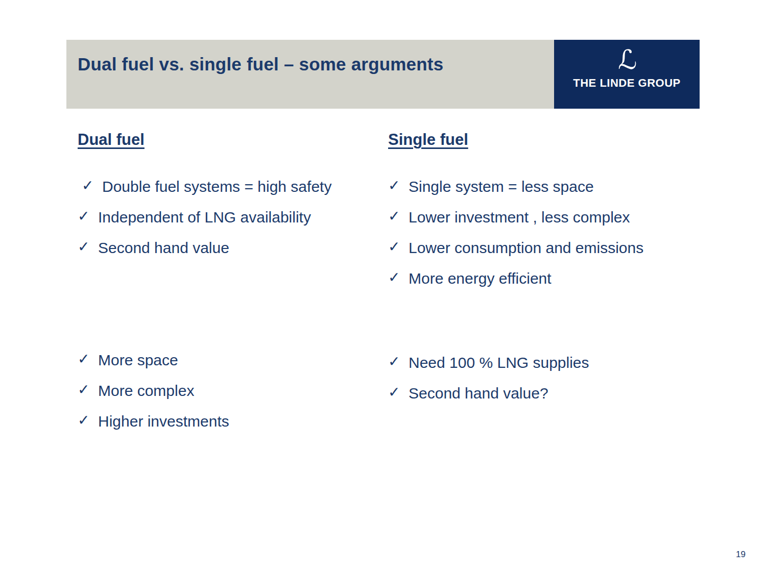Dual fuel vs. single fuel – some arguments
ℒ
THE LINDE GROUP
Dual fuel
Double fuel systems = high safety
Independent of LNG availability
Second hand value
More space
More complex
Higher investments
Single fuel
Single system = less space
Lower investment , less complex
Lower consumption and emissions
More energy efficient
Need 100 % LNG supplies
Second hand value?
19